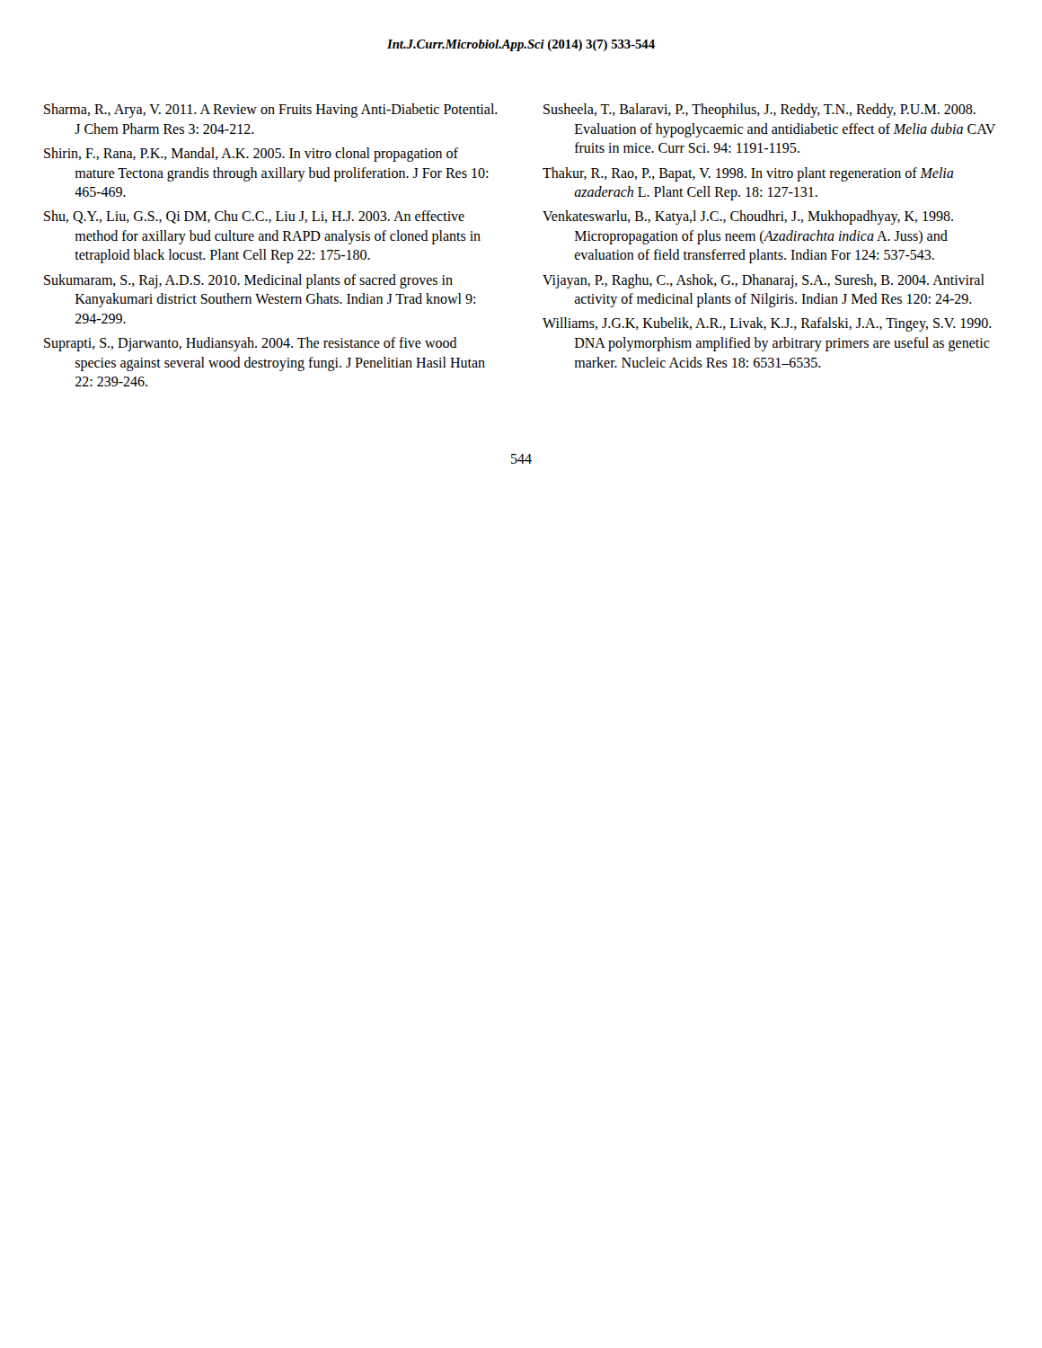Int.J.Curr.Microbiol.App.Sci (2014) 3(7) 533-544
Sharma, R., Arya, V. 2011. A Review on Fruits Having Anti-Diabetic Potential. J Chem Pharm Res 3: 204-212.
Shirin, F., Rana, P.K., Mandal, A.K. 2005. In vitro clonal propagation of mature Tectona grandis through axillary bud proliferation. J For Res 10: 465-469.
Shu, Q.Y., Liu, G.S., Qi DM, Chu C.C., Liu J, Li, H.J. 2003. An effective method for axillary bud culture and RAPD analysis of cloned plants in tetraploid black locust. Plant Cell Rep 22: 175-180.
Sukumaram, S., Raj, A.D.S. 2010. Medicinal plants of sacred groves in Kanyakumari district Southern Western Ghats. Indian J Trad knowl 9: 294-299.
Suprapti, S., Djarwanto, Hudiansyah. 2004. The resistance of five wood species against several wood destroying fungi. J Penelitian Hasil Hutan 22: 239-246.
Susheela, T., Balaravi, P., Theophilus, J., Reddy, T.N., Reddy, P.U.M. 2008. Evaluation of hypoglycaemic and antidiabetic effect of Melia dubia CAV fruits in mice. Curr Sci. 94: 1191-1195.
Thakur, R., Rao, P., Bapat, V. 1998. In vitro plant regeneration of Melia azaderach L. Plant Cell Rep. 18: 127-131.
Venkateswarlu, B., Katya,l J.C., Choudhri, J., Mukhopadhyay, K, 1998. Micropropagation of plus neem (Azadirachta indica A. Juss) and evaluation of field transferred plants. Indian For 124: 537-543.
Vijayan, P., Raghu, C., Ashok, G., Dhanaraj, S.A., Suresh, B. 2004. Antiviral activity of medicinal plants of Nilgiris. Indian J Med Res 120: 24-29.
Williams, J.G.K, Kubelik, A.R., Livak, K.J., Rafalski, J.A., Tingey, S.V. 1990. DNA polymorphism amplified by arbitrary primers are useful as genetic marker. Nucleic Acids Res 18: 6531–6535.
544